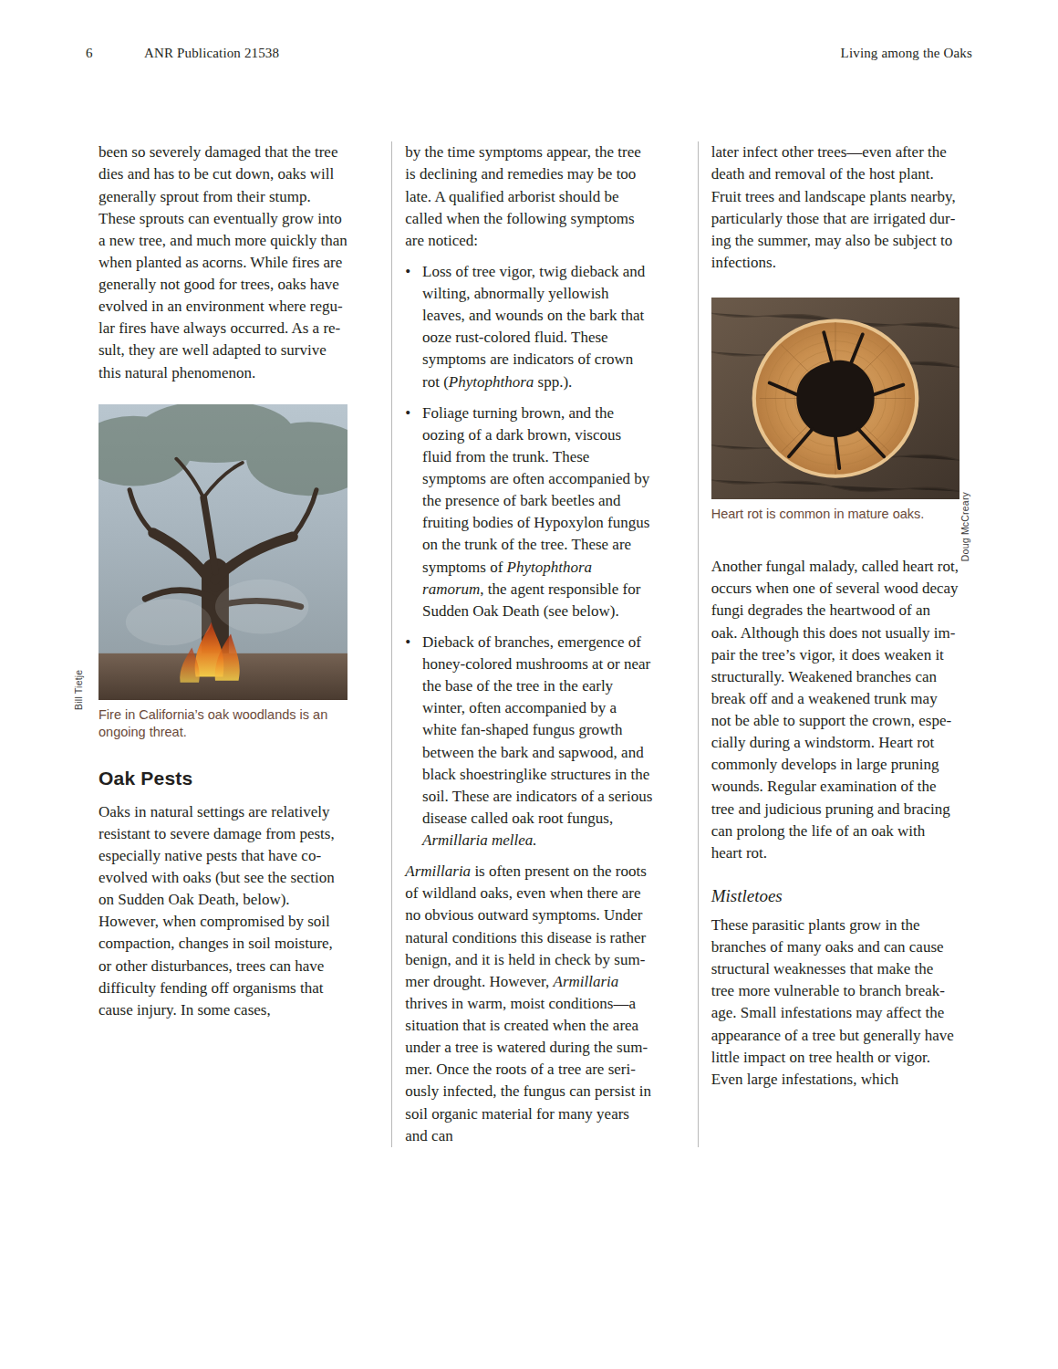6 ANR Publication 21538 Living among the Oaks
been so severely damaged that the tree dies and has to be cut down, oaks will generally sprout from their stump. These sprouts can eventually grow into a new tree, and much more quickly than when planted as acorns. While fires are generally not good for trees, oaks have evolved in an environment where regular fires have always occurred. As a result, they are well adapted to survive this natural phenomenon.
Bill Tietje
Fire in California’s oak woodlands is an ongoing threat.
Oak Pests
Oaks in natural settings are relatively resistant to severe damage from pests, especially native pests that have co-evolved with oaks (but see the section on Sudden Oak Death, below). However, when compromised by soil compaction, changes in soil moisture, or other disturbances, trees can have difficulty fending off organisms that cause injury. In some cases,
by the time symptoms appear, the tree is declining and remedies may be too late. A qualified arborist should be called when the following symptoms are noticed:
Loss of tree vigor, twig dieback and wilting, abnormally yellowish leaves, and wounds on the bark that ooze rust-colored fluid. These symptoms are indicators of crown rot (Phytophthora spp.).
Foliage turning brown, and the oozing of a dark brown, viscous fluid from the trunk. These symptoms are often accompanied by the presence of bark beetles and fruiting bodies of Hypoxylon fungus on the trunk of the tree. These are symptoms of Phytophthora ramorum, the agent responsible for Sudden Oak Death (see below).
Dieback of branches, emergence of honey-colored mushrooms at or near the base of the tree in the early winter, often accompanied by a white fan-shaped fungus growth between the bark and sapwood, and black shoestringlike structures in the soil. These are indicators of a serious disease called oak root fungus, Armillaria mellea.
Armillaria is often present on the roots of wildland oaks, even when there are no obvious outward symptoms. Under natural conditions this disease is rather benign, and it is held in check by summer drought. However, Armillaria thrives in warm, moist conditions—a situation that is created when the area under a tree is watered during the summer. Once the roots of a tree are seriously infected, the fungus can persist in soil organic material for many years and can
later infect other trees—even after the death and removal of the host plant. Fruit trees and landscape plants nearby, particularly those that are irrigated during the summer, may also be subject to infections.
Doug McCreary
Heart rot is common in mature oaks.
Another fungal malady, called heart rot, occurs when one of several wood decay fungi degrades the heartwood of an oak. Although this does not usually impair the tree’s vigor, it does weaken it structurally. Weakened branches can break off and a weakened trunk may not be able to support the crown, especially during a windstorm. Heart rot commonly develops in large pruning wounds. Regular examination of the tree and judicious pruning and bracing can prolong the life of an oak with heart rot.
Mistletoes
These parasitic plants grow in the branches of many oaks and can cause structural weaknesses that make the tree more vulnerable to branch breakage. Small infestations may affect the appearance of a tree but generally have little impact on tree health or vigor. Even large infestations, which